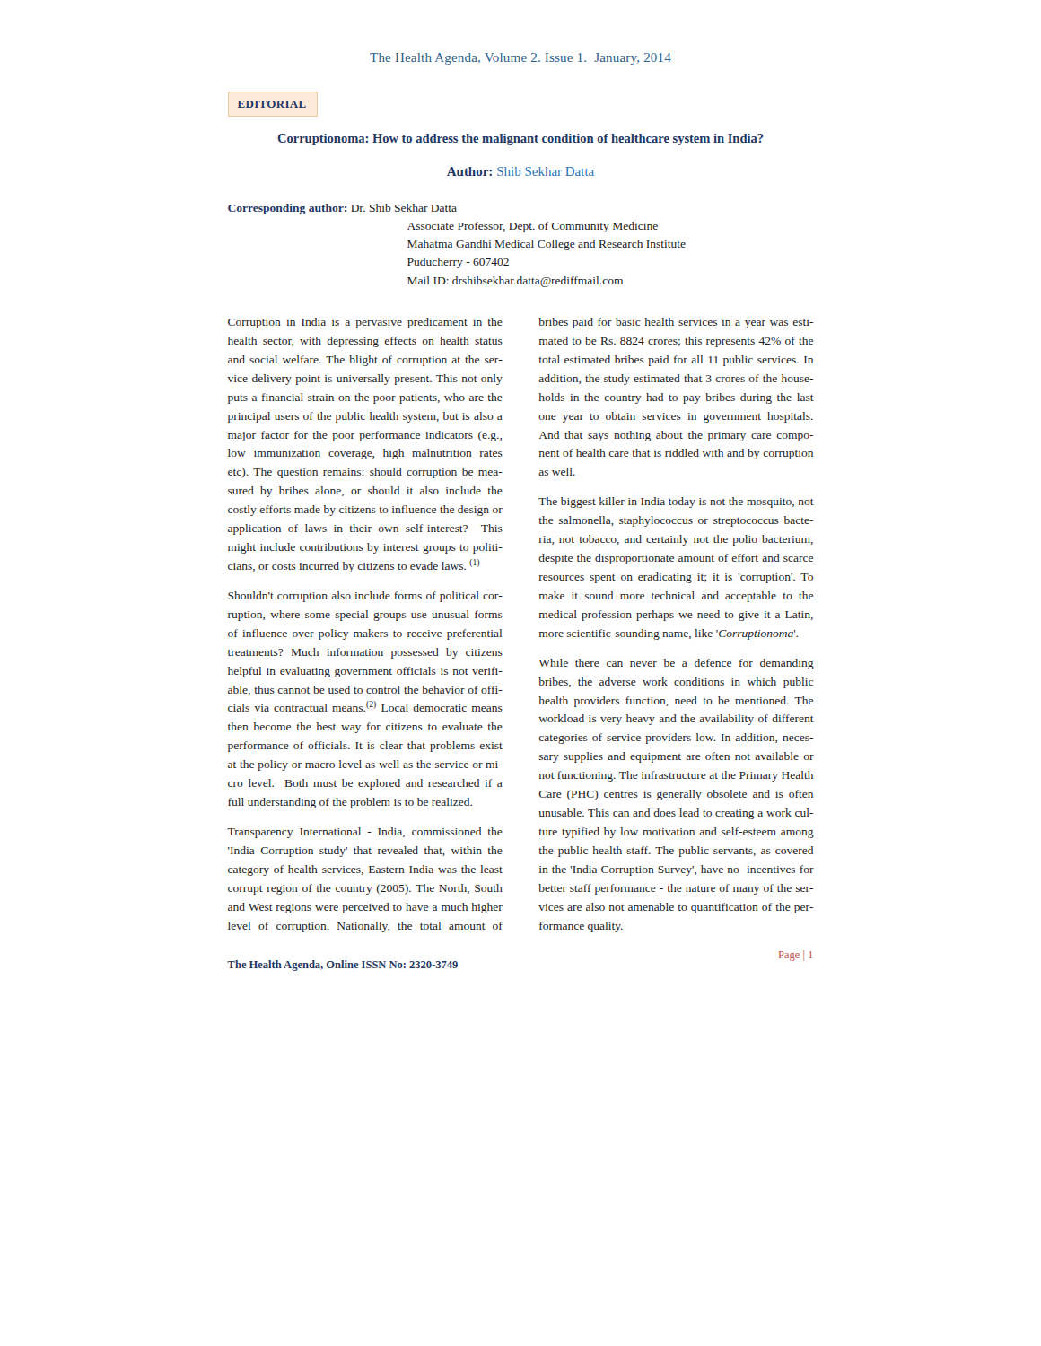The Health Agenda, Volume 2. Issue 1. January, 2014
EDITORIAL
Corruptionoma: How to address the malignant condition of healthcare system in India?
Author: Shib Sekhar Datta
Corresponding author: Dr. Shib Sekhar Datta Associate Professor, Dept. of Community Medicine Mahatma Gandhi Medical College and Research Institute Puducherry - 607402 Mail ID: drshibsekhar.datta@rediffmail.com
Corruption in India is a pervasive predicament in the health sector, with depressing effects on health status and social welfare. The blight of corruption at the service delivery point is universally present. This not only puts a financial strain on the poor patients, who are the principal users of the public health system, but is also a major factor for the poor performance indicators (e.g., low immunization coverage, high malnutrition rates etc). The question remains: should corruption be measured by bribes alone, or should it also include the costly efforts made by citizens to influence the design or application of laws in their own self-interest? This might include contributions by interest groups to politicians, or costs incurred by citizens to evade laws. (1)
Shouldn't corruption also include forms of political corruption, where some special groups use unusual forms of influence over policy makers to receive preferential treatments? Much information possessed by citizens helpful in evaluating government officials is not verifiable, thus cannot be used to control the behavior of officials via contractual means.(2) Local democratic means then become the best way for citizens to evaluate the performance of officials. It is clear that problems exist at the policy or macro level as well as the service or micro level. Both must be explored and researched if a full understanding of the problem is to be realized.
Transparency International - India, commissioned the 'India Corruption study' that revealed that, within the category of health services, Eastern India was the least corrupt region of the country (2005). The North, South and West regions were perceived to have a much higher level of corruption. Nationally, the total amount of bribes paid for basic health services in a year was estimated to be Rs. 8824 crores; this represents 42% of the total estimated bribes paid for all 11 public services. In addition, the study estimated that 3 crores of the households in the country had to pay bribes during the last one year to obtain services in government hospitals. And that says nothing about the primary care component of health care that is riddled with and by corruption as well.
The biggest killer in India today is not the mosquito, not the salmonella, staphylococcus or streptococcus bacteria, not tobacco, and certainly not the polio bacterium, despite the disproportionate amount of effort and scarce resources spent on eradicating it; it is 'corruption'. To make it sound more technical and acceptable to the medical profession perhaps we need to give it a Latin, more scientific-sounding name, like 'Corruptionoma'.
While there can never be a defence for demanding bribes, the adverse work conditions in which public health providers function, need to be mentioned. The workload is very heavy and the availability of different categories of service providers low. In addition, necessary supplies and equipment are often not available or not functioning. The infrastructure at the Primary Health Care (PHC) centres is generally obsolete and is often unusable. This can and does lead to creating a work culture typified by low motivation and self-esteem among the public health staff. The public servants, as covered in the 'India Corruption Survey', have no incentives for better staff performance - the nature of many of the services are also not amenable to quantification of the performance quality.
The Health Agenda, Online ISSN No: 2320-3749
Page | 1